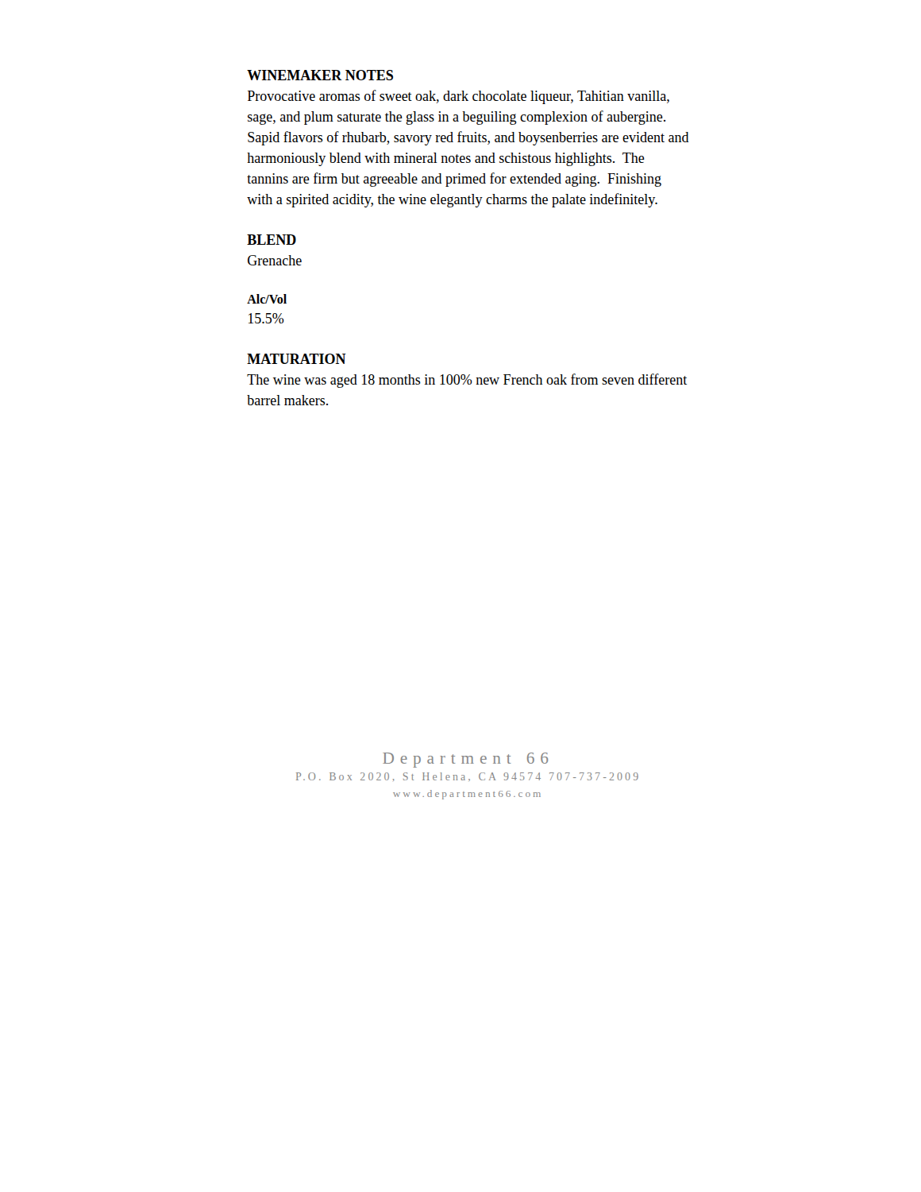WINEMAKER NOTES
Provocative aromas of sweet oak, dark chocolate liqueur, Tahitian vanilla, sage, and plum saturate the glass in a beguiling complexion of aubergine. Sapid flavors of rhubarb, savory red fruits, and boysenberries are evident and harmoniously blend with mineral notes and schistous highlights. The tannins are firm but agreeable and primed for extended aging. Finishing with a spirited acidity, the wine elegantly charms the palate indefinitely.
BLEND
Grenache
Alc/Vol
15.5%
MATURATION
The wine was aged 18 months in 100% new French oak from seven different barrel makers.
Department 66
P.O. Box 2020, St Helena, CA 94574 707-737-2009
www.department66.com